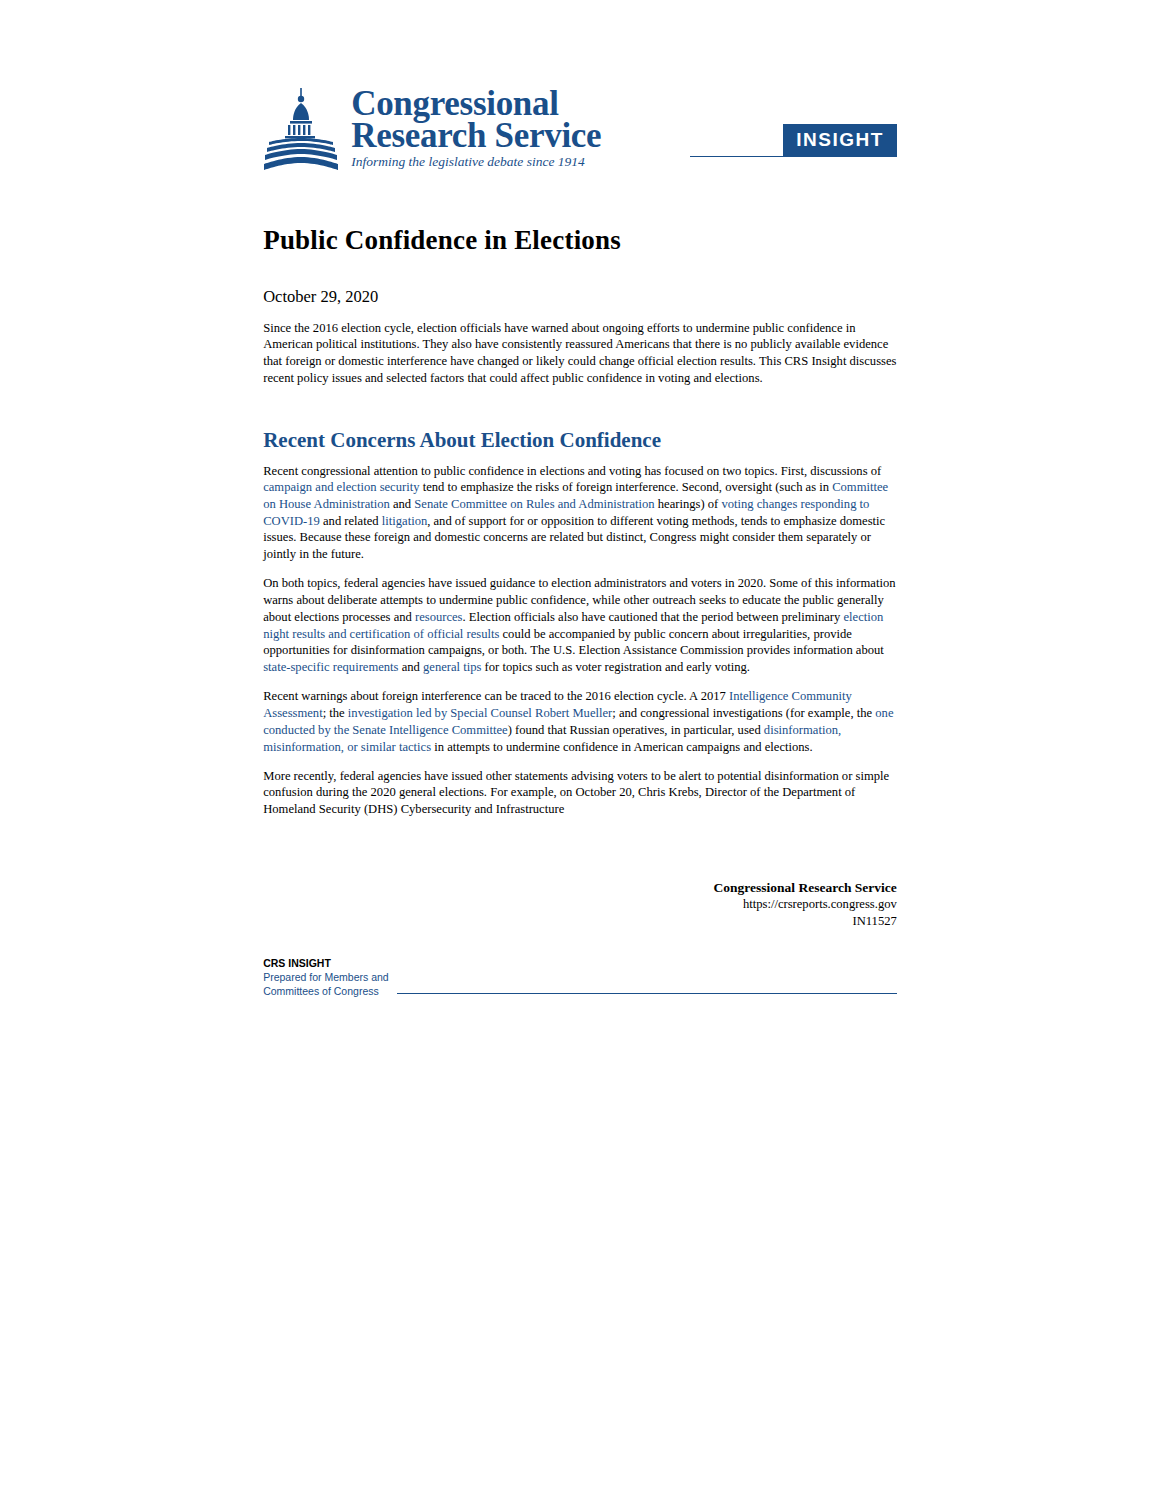Congressional Research Service Informing the legislative debate since 1914
INSIGHT
Public Confidence in Elections
October 29, 2020
Since the 2016 election cycle, election officials have warned about ongoing efforts to undermine public confidence in American political institutions. They also have consistently reassured Americans that there is no publicly available evidence that foreign or domestic interference have changed or likely could change official election results. This CRS Insight discusses recent policy issues and selected factors that could affect public confidence in voting and elections.
Recent Concerns About Election Confidence
Recent congressional attention to public confidence in elections and voting has focused on two topics. First, discussions of campaign and election security tend to emphasize the risks of foreign interference. Second, oversight (such as in Committee on House Administration and Senate Committee on Rules and Administration hearings) of voting changes responding to COVID-19 and related litigation, and of support for or opposition to different voting methods, tends to emphasize domestic issues. Because these foreign and domestic concerns are related but distinct, Congress might consider them separately or jointly in the future.
On both topics, federal agencies have issued guidance to election administrators and voters in 2020. Some of this information warns about deliberate attempts to undermine public confidence, while other outreach seeks to educate the public generally about elections processes and resources. Election officials also have cautioned that the period between preliminary election night results and certification of official results could be accompanied by public concern about irregularities, provide opportunities for disinformation campaigns, or both. The U.S. Election Assistance Commission provides information about state-specific requirements and general tips for topics such as voter registration and early voting.
Recent warnings about foreign interference can be traced to the 2016 election cycle. A 2017 Intelligence Community Assessment; the investigation led by Special Counsel Robert Mueller; and congressional investigations (for example, the one conducted by the Senate Intelligence Committee) found that Russian operatives, in particular, used disinformation, misinformation, or similar tactics in attempts to undermine confidence in American campaigns and elections.
More recently, federal agencies have issued other statements advising voters to be alert to potential disinformation or simple confusion during the 2020 general elections. For example, on October 20, Chris Krebs, Director of the Department of Homeland Security (DHS) Cybersecurity and Infrastructure
Congressional Research Service
https://crsreports.congress.gov
IN11527
CRS INSIGHT
Prepared for Members and
Committees of Congress